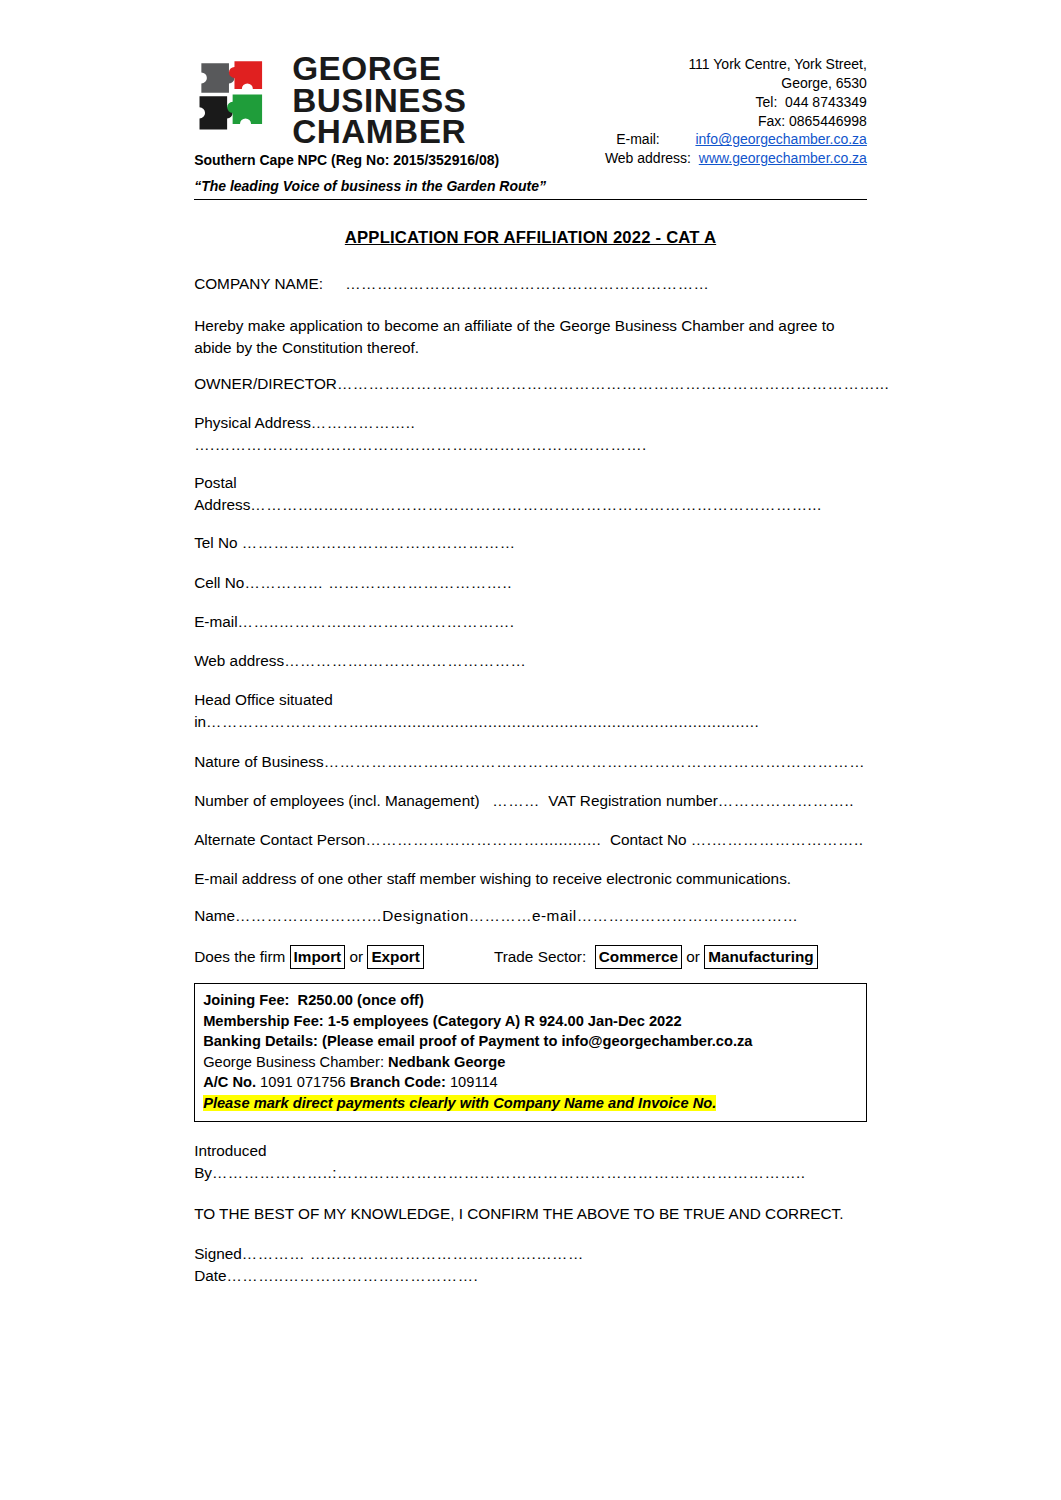GEORGE BUSINESS CHAMBER
Southern Cape NPC (Reg No: 2015/352916/08)
111 York Centre, York Street,
George, 6530
Tel: 044 8743349
Fax: 0865446998
E-mail: info@georgechamber.co.za
Web address: www.georgechamber.co.za
“The leading Voice of business in the Garden Route”
APPLICATION FOR AFFILIATION 2022 - CAT A
COMPANY NAME: ……………………………………………………………
Hereby make application to become an affiliate of the George Business Chamber and agree to abide by the Constitution thereof.
OWNER/DIRECTOR…………………………………………………………………………………………...
Physical Address……………….. ….……………………………………………………………………….
Postal Address…………..…..……………………………………………………………………………...
Tel No ……………….……………………………
Cell No…………… ……………………………..
E-mail……..…………..………………………….
Web address…………….…………………………
Head Office situated in…………………………...................................................................................
Nature of Business…………….……..……………………………………………………….……………
Number of employees (incl. Management) ……… VAT Registration number……………………..
Alternate Contact Person……………………………............. Contact No ….………………………..
E-mail address of one other staff member wishing to receive electronic communications.
Name…………………….…Designation…………e-mail……………………………………
Does the firm Import or Export Trade Sector: Commerce or Manufacturing
Joining Fee: R250.00 (once off)
Membership Fee: 1-5 employees (Category A) R 924.00 Jan-Dec 2022
Banking Details: (Please email proof of Payment to info@georgechamber.co.za
George Business Chamber: Nedbank George
A/C No. 1091 071756 Branch Code: 109114
Please mark direct payments clearly with Company Name and Invoice No.
Introduced By…………………..:……………………………………………………………………………..
TO THE BEST OF MY KNOWLEDGE, I CONFIRM THE ABOVE TO BE TRUE AND CORRECT.
Signed………… …………………………………….……… Date………..……………………………….